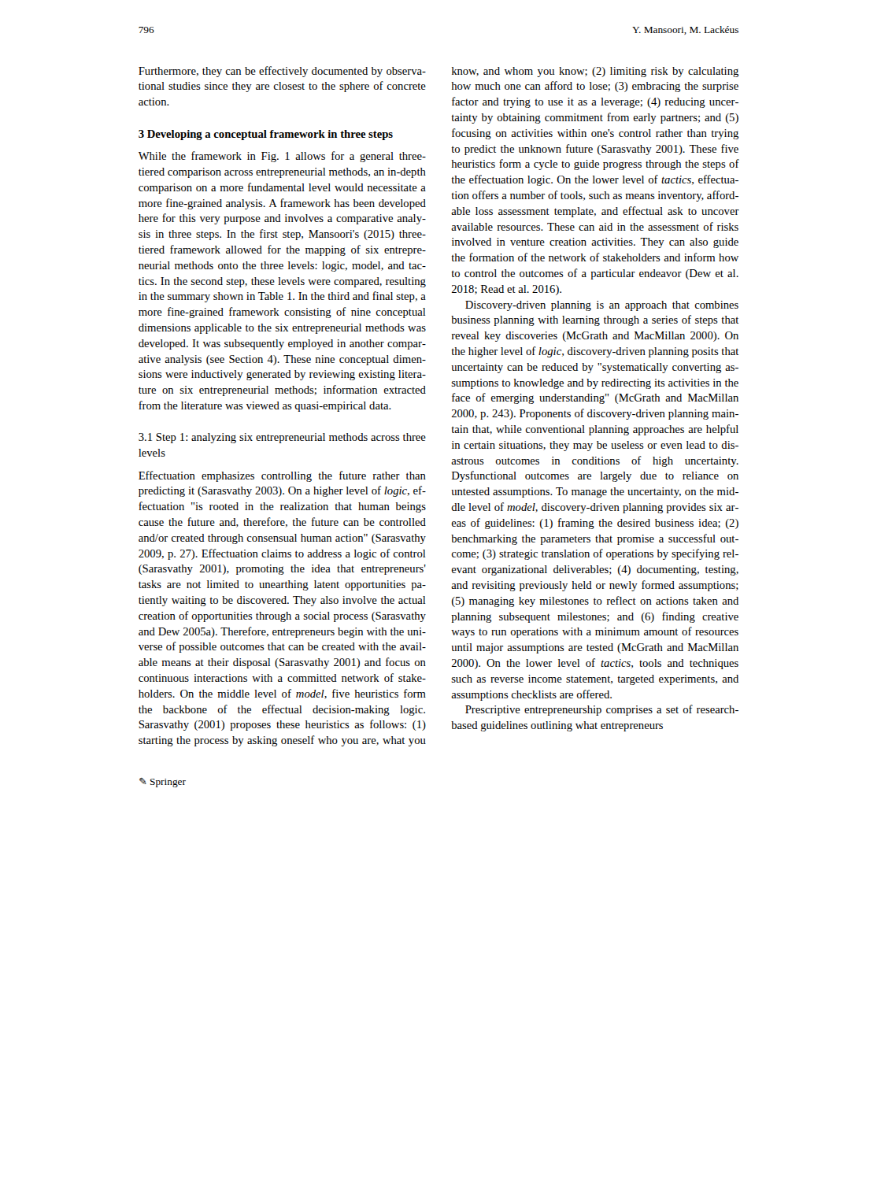796 Y. Mansoori, M. Lackéus
Furthermore, they can be effectively documented by observational studies since they are closest to the sphere of concrete action.
3 Developing a conceptual framework in three steps
While the framework in Fig. 1 allows for a general three-tiered comparison across entrepreneurial methods, an in-depth comparison on a more fundamental level would necessitate a more fine-grained analysis. A framework has been developed here for this very purpose and involves a comparative analysis in three steps. In the first step, Mansoori's (2015) three-tiered framework allowed for the mapping of six entrepreneurial methods onto the three levels: logic, model, and tactics. In the second step, these levels were compared, resulting in the summary shown in Table 1. In the third and final step, a more fine-grained framework consisting of nine conceptual dimensions applicable to the six entrepreneurial methods was developed. It was subsequently employed in another comparative analysis (see Section 4). These nine conceptual dimensions were inductively generated by reviewing existing literature on six entrepreneurial methods; information extracted from the literature was viewed as quasi-empirical data.
3.1 Step 1: analyzing six entrepreneurial methods across three levels
Effectuation emphasizes controlling the future rather than predicting it (Sarasvathy 2003). On a higher level of logic, effectuation "is rooted in the realization that human beings cause the future and, therefore, the future can be controlled and/or created through consensual human action" (Sarasvathy 2009, p. 27). Effectuation claims to address a logic of control (Sarasvathy 2001), promoting the idea that entrepreneurs' tasks are not limited to unearthing latent opportunities patiently waiting to be discovered. They also involve the actual creation of opportunities through a social process (Sarasvathy and Dew 2005a). Therefore, entrepreneurs begin with the universe of possible outcomes that can be created with the available means at their disposal (Sarasvathy 2001) and focus on continuous interactions with a committed network of stakeholders. On the middle level of model, five heuristics form the backbone of the effectual decision-making logic. Sarasvathy (2001) proposes these heuristics as follows: (1) starting the process by asking oneself who you are, what you know, and whom you know; (2) limiting risk by calculating how much one can afford to lose; (3) embracing the surprise factor and trying to use it as a leverage; (4) reducing uncertainty by obtaining commitment from early partners; and (5) focusing on activities within one's control rather than trying to predict the unknown future (Sarasvathy 2001). These five heuristics form a cycle to guide progress through the steps of the effectuation logic. On the lower level of tactics, effectuation offers a number of tools, such as means inventory, affordable loss assessment template, and effectual ask to uncover available resources. These can aid in the assessment of risks involved in venture creation activities. They can also guide the formation of the network of stakeholders and inform how to control the outcomes of a particular endeavor (Dew et al. 2018; Read et al. 2016).
Discovery-driven planning is an approach that combines business planning with learning through a series of steps that reveal key discoveries (McGrath and MacMillan 2000). On the higher level of logic, discovery-driven planning posits that uncertainty can be reduced by "systematically converting assumptions to knowledge and by redirecting its activities in the face of emerging understanding" (McGrath and MacMillan 2000, p. 243). Proponents of discovery-driven planning maintain that, while conventional planning approaches are helpful in certain situations, they may be useless or even lead to disastrous outcomes in conditions of high uncertainty. Dysfunctional outcomes are largely due to reliance on untested assumptions. To manage the uncertainty, on the middle level of model, discovery-driven planning provides six areas of guidelines: (1) framing the desired business idea; (2) benchmarking the parameters that promise a successful outcome; (3) strategic translation of operations by specifying relevant organizational deliverables; (4) documenting, testing, and revisiting previously held or newly formed assumptions; (5) managing key milestones to reflect on actions taken and planning subsequent milestones; and (6) finding creative ways to run operations with a minimum amount of resources until major assumptions are tested (McGrath and MacMillan 2000). On the lower level of tactics, tools and techniques such as reverse income statement, targeted experiments, and assumptions checklists are offered.
Prescriptive entrepreneurship comprises a set of research-based guidelines outlining what entrepreneurs
✎ Springer